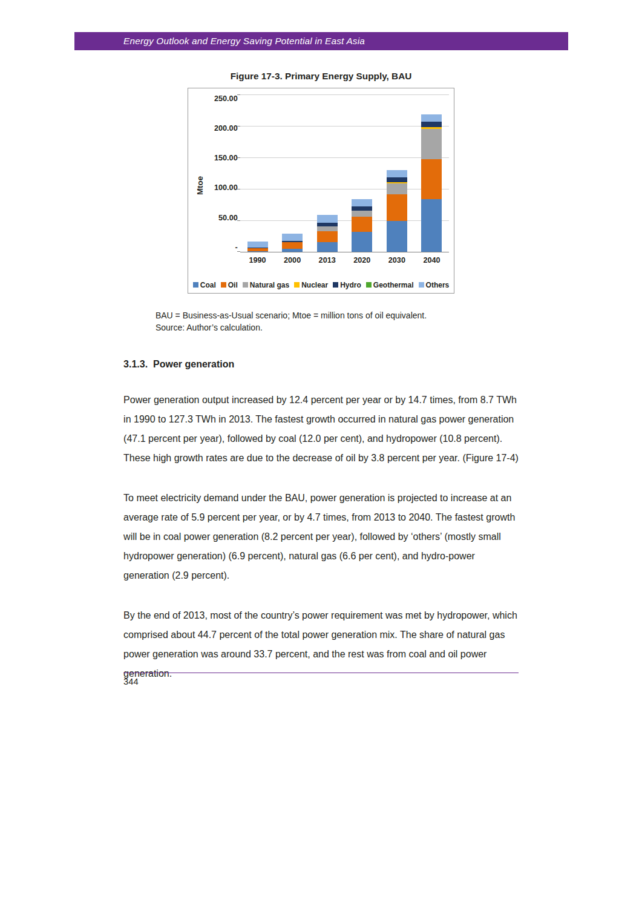Energy Outlook and Energy Saving Potential in East Asia
Figure 17-3. Primary Energy Supply, BAU
Mtoe
250.00
200.00
150.00
100.00
50.00
-
1990 2000 2013 2020 2030 2040
Coal
Oil
Natural gas
Nuclear
Hydro
Geothermal
Others
BAU = Business-as-Usual scenario; Mtoe = million tons of oil equivalent.
Source: Author’s calculation.
3.1.3. Power generation
Power generation output increased by 12.4 percent per year or by 14.7 times, from 8.7 TWh in 1990 to 127.3 TWh in 2013. The fastest growth occurred in natural gas power generation (47.1 percent per year), followed by coal (12.0 per cent), and hydropower (10.8 percent). These high growth rates are due to the decrease of oil by 3.8 percent per year. (Figure 17-4)
To meet electricity demand under the BAU, power generation is projected to increase at an average rate of 5.9 percent per year, or by 4.7 times, from 2013 to 2040. The fastest growth will be in coal power generation (8.2 percent per year), followed by ‘others’ (mostly small hydropower generation) (6.9 percent), natural gas (6.6 per cent), and hydro-power generation (2.9 percent).
By the end of 2013, most of the country’s power requirement was met by hydropower, which comprised about 44.7 percent of the total power generation mix. The share of natural gas power generation was around 33.7 percent, and the rest was from coal and oil power generation.
344